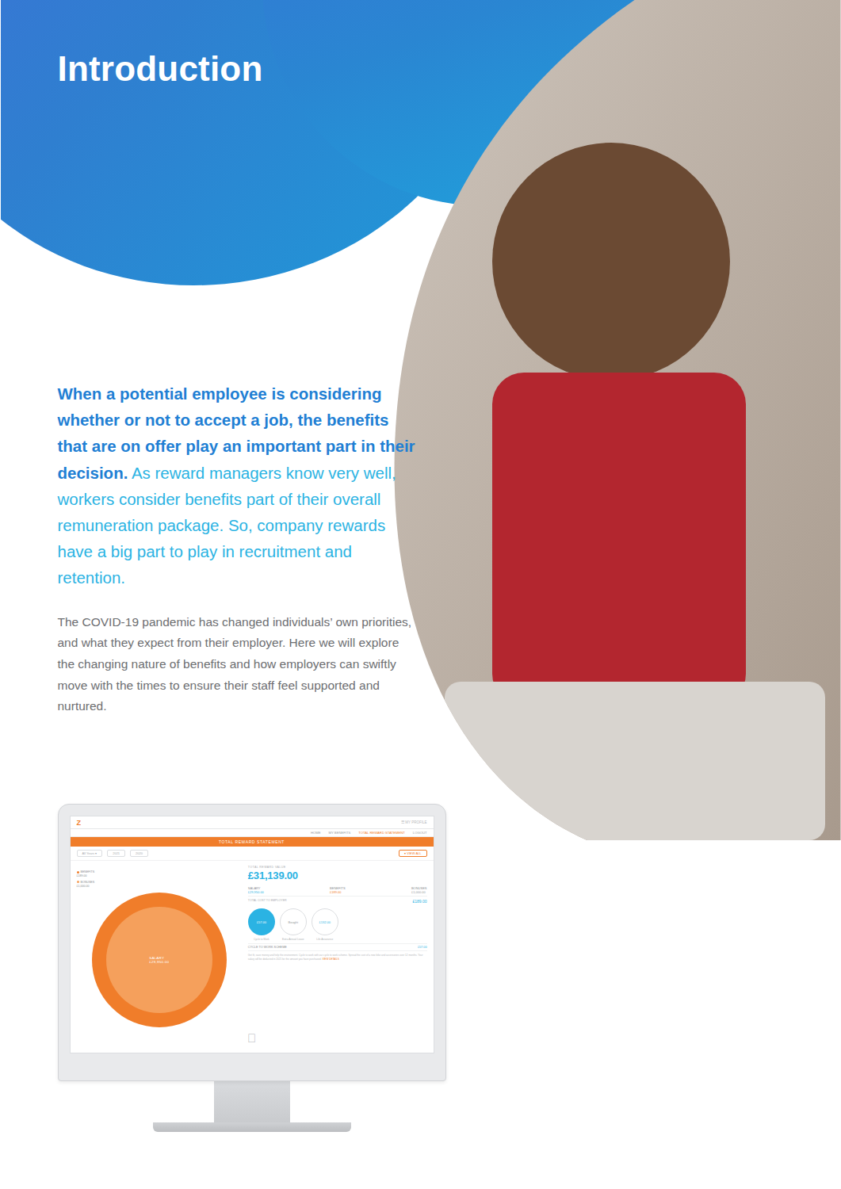Introduction
When a potential employee is considering whether or not to accept a job, the benefits that are on offer play an important part in their decision. As reward managers know very well, workers consider benefits part of their overall remuneration package. So, company rewards have a big part to play in recruitment and retention.
The COVID-19 pandemic has changed individuals’ own priorities, and what they expect from their employer. Here we will explore the changing nature of benefits and how employers can swiftly move with the times to ensure their staff feel supported and nurtured.
Z
☰ MY PROFILE
HOME MY BENEFITS TOTAL REWARD STATEMENT LOGOUT
TOTAL REWARD STATEMENT
All Years ▾ 2021 2020 ▾ VIEW ALL
BENEFITS
£189.00
BONUSES
£1,000.00
SALARY
£29,950.00
TOTAL REWARD VALUE
£31,139.00
SALARY
£29,950.00 BENEFITS
£189.00 BONUSES
£1,000.00
TOTAL COST TO EMPLOYER £189.00
£57.00
Bought
£132.00
Cycle to Work Extra Annual Leave Life Assurance
CYCLE TO WORK SCHEME £57.00
Get fit, save money and help the environment. Cycle to work with our cycle to work scheme. Spread the cost of a new bike and accessories over 12 months. Your salary will be deducted in 2021 for the amount you have purchased. VIEW DETAILS
